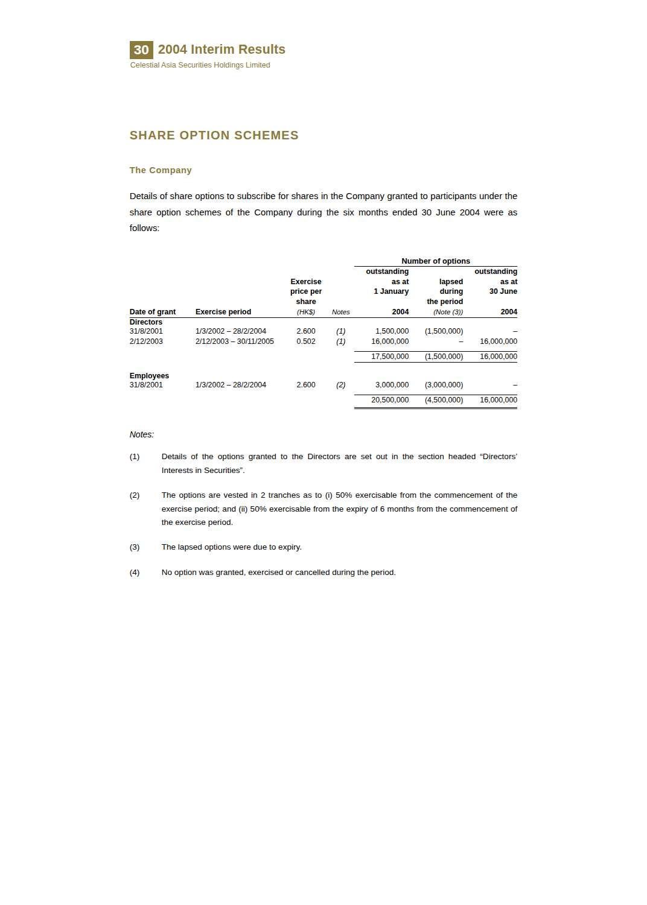30 2004 Interim Results
Celestial Asia Securities Holdings Limited
SHARE OPTION SCHEMES
The Company
Details of share options to subscribe for shares in the Company granted to participants under the share option schemes of the Company during the six months ended 30 June 2004 were as follows:
| | Number of options |
| | | Exercise price per | | outstanding as at 1 January | lapsed during | outstanding as at 30 June |
| Date of grant | Exercise period | share (HK$) | Notes | 2004 | the period (Note (3)) | 2004 |
| Directors |
| 31/8/2001 | 1/3/2002 – 28/2/2004 | 2.600 | (1) | 1,500,000 | (1,500,000) | – |
| 2/12/2003 | 2/12/2003 – 30/11/2005 | 0.502 | (1) | 16,000,000 | – | 16,000,000 |
| | 17,500,000 | (1,500,000) | 16,000,000 |
| Employees |
| 31/8/2001 | 1/3/2002 – 28/2/2004 | 2.600 | (2) | 3,000,000 | (3,000,000) | – |
| | 20,500,000 | (4,500,000) | 16,000,000 |
Notes:
(1) Details of the options granted to the Directors are set out in the section headed “Directors’ Interests in Securities”.
(2) The options are vested in 2 tranches as to (i) 50% exercisable from the commencement of the exercise period; and (ii) 50% exercisable from the expiry of 6 months from the commencement of the exercise period.
(3) The lapsed options were due to expiry.
(4) No option was granted, exercised or cancelled during the period.